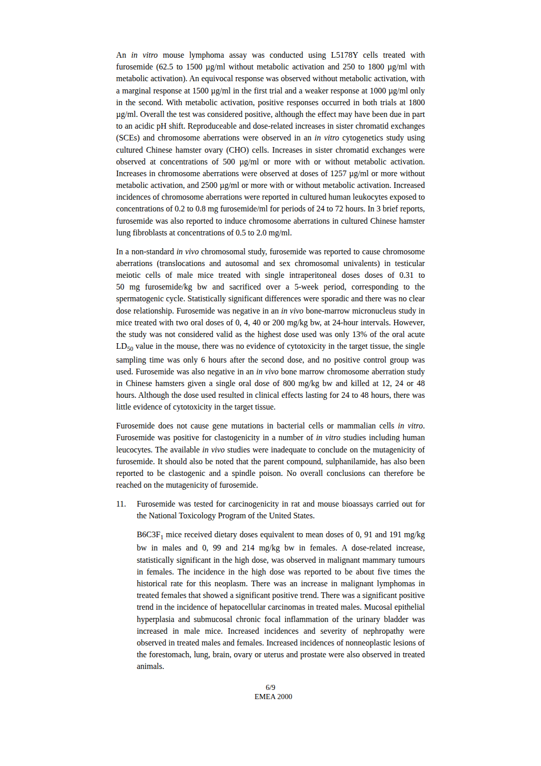An in vitro mouse lymphoma assay was conducted using L5178Y cells treated with furosemide (62.5 to 1500 µg/ml without metabolic activation and 250 to 1800 µg/ml with metabolic activation). An equivocal response was observed without metabolic activation, with a marginal response at 1500 µg/ml in the first trial and a weaker response at 1000 µg/ml only in the second. With metabolic activation, positive responses occurred in both trials at 1800 µg/ml. Overall the test was considered positive, although the effect may have been due in part to an acidic pH shift. Reproduceable and dose-related increases in sister chromatid exchanges (SCEs) and chromosome aberrations were observed in an in vitro cytogenetics study using cultured Chinese hamster ovary (CHO) cells. Increases in sister chromatid exchanges were observed at concentrations of 500 µg/ml or more with or without metabolic activation. Increases in chromosome aberrations were observed at doses of 1257 µg/ml or more without metabolic activation, and 2500 µg/ml or more with or without metabolic activation. Increased incidences of chromosome aberrations were reported in cultured human leukocytes exposed to concentrations of 0.2 to 0.8 mg furosemide/ml for periods of 24 to 72 hours. In 3 brief reports, furosemide was also reported to induce chromosome aberrations in cultured Chinese hamster lung fibroblasts at concentrations of 0.5 to 2.0 mg/ml.
In a non-standard in vivo chromosomal study, furosemide was reported to cause chromosome aberrations (translocations and autosomal and sex chromosomal univalents) in testicular meiotic cells of male mice treated with single intraperitoneal doses doses of 0.31 to 50 mg furosemide/kg bw and sacrificed over a 5-week period, corresponding to the spermatogenic cycle. Statistically significant differences were sporadic and there was no clear dose relationship. Furosemide was negative in an in vivo bone-marrow micronucleus study in mice treated with two oral doses of 0, 4, 40 or 200 mg/kg bw, at 24-hour intervals. However, the study was not considered valid as the highest dose used was only 13% of the oral acute LD50 value in the mouse, there was no evidence of cytotoxicity in the target tissue, the single sampling time was only 6 hours after the second dose, and no positive control group was used. Furosemide was also negative in an in vivo bone marrow chromosome aberration study in Chinese hamsters given a single oral dose of 800 mg/kg bw and killed at 12, 24 or 48 hours. Although the dose used resulted in clinical effects lasting for 24 to 48 hours, there was little evidence of cytotoxicity in the target tissue.
Furosemide does not cause gene mutations in bacterial cells or mammalian cells in vitro. Furosemide was positive for clastogenicity in a number of in vitro studies including human leucocytes. The available in vivo studies were inadequate to conclude on the mutagenicity of furosemide. It should also be noted that the parent compound, sulphanilamide, has also been reported to be clastogenic and a spindle poison. No overall conclusions can therefore be reached on the mutagenicity of furosemide.
11.
Furosemide was tested for carcinogenicity in rat and mouse bioassays carried out for the National Toxicology Program of the United States.
B6C3F1 mice received dietary doses equivalent to mean doses of 0, 91 and 191 mg/kg bw in males and 0, 99 and 214 mg/kg bw in females. A dose-related increase, statistically significant in the high dose, was observed in malignant mammary tumours in females. The incidence in the high dose was reported to be about five times the historical rate for this neoplasm. There was an increase in malignant lymphomas in treated females that showed a significant positive trend. There was a significant positive trend in the incidence of hepatocellular carcinomas in treated males. Mucosal epithelial hyperplasia and submucosal chronic focal inflammation of the urinary bladder was increased in male mice. Increased incidences and severity of nephropathy were observed in treated males and females. Increased incidences of nonneoplastic lesions of the forestomach, lung, brain, ovary or uterus and prostate were also observed in treated animals.
6/9 EMEA 2000